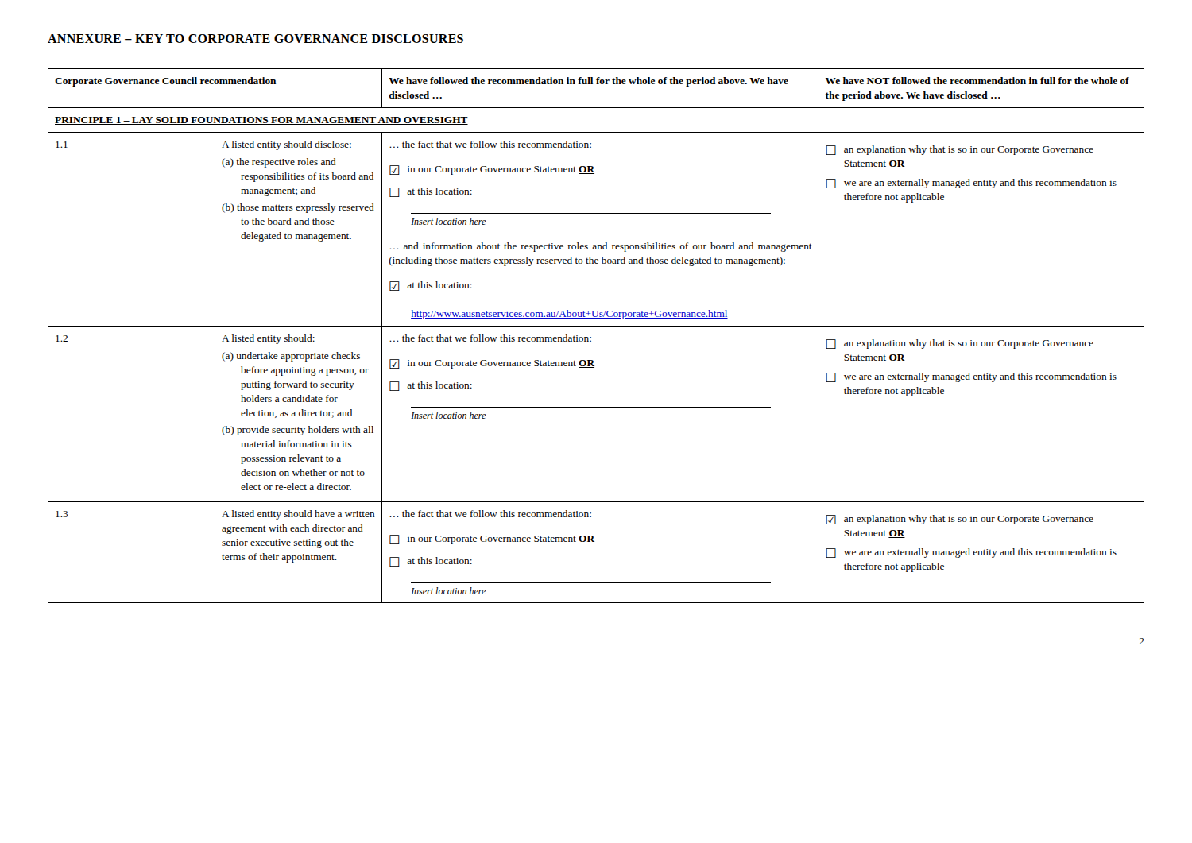ANNEXURE – KEY TO CORPORATE GOVERNANCE DISCLOSURES
| Corporate Governance Council recommendation | We have followed the recommendation in full for the whole of the period above. We have disclosed … | We have NOT followed the recommendation in full for the whole of the period above. We have disclosed … |
| --- | --- | --- |
| PRINCIPLE 1 – LAY SOLID FOUNDATIONS FOR MANAGEMENT AND OVERSIGHT |
| 1.1 | A listed entity should disclose: (a) the respective roles and responsibilities of its board and management; and (b) those matters expressly reserved to the board and those delegated to management. | … the fact that we follow this recommendation: ☑ in our Corporate Governance Statement OR ☐ at this location: Insert location here … and information about the respective roles and responsibilities of our board and management (including those matters expressly reserved to the board and those delegated to management): ☑ at this location: http://www.ausnetservices.com.au/About+Us/Corporate+Governance.html | ☐ an explanation why that is so in our Corporate Governance Statement OR ☐ we are an externally managed entity and this recommendation is therefore not applicable |
| 1.2 | A listed entity should: (a) undertake appropriate checks before appointing a person, or putting forward to security holders a candidate for election, as a director; and (b) provide security holders with all material information in its possession relevant to a decision on whether or not to elect or re-elect a director. | … the fact that we follow this recommendation: ☑ in our Corporate Governance Statement OR ☐ at this location: Insert location here | ☐ an explanation why that is so in our Corporate Governance Statement OR ☐ we are an externally managed entity and this recommendation is therefore not applicable |
| 1.3 | A listed entity should have a written agreement with each director and senior executive setting out the terms of their appointment. | … the fact that we follow this recommendation: ☐ in our Corporate Governance Statement OR ☐ at this location: Insert location here | ☑ an explanation why that is so in our Corporate Governance Statement OR ☐ we are an externally managed entity and this recommendation is therefore not applicable |
2